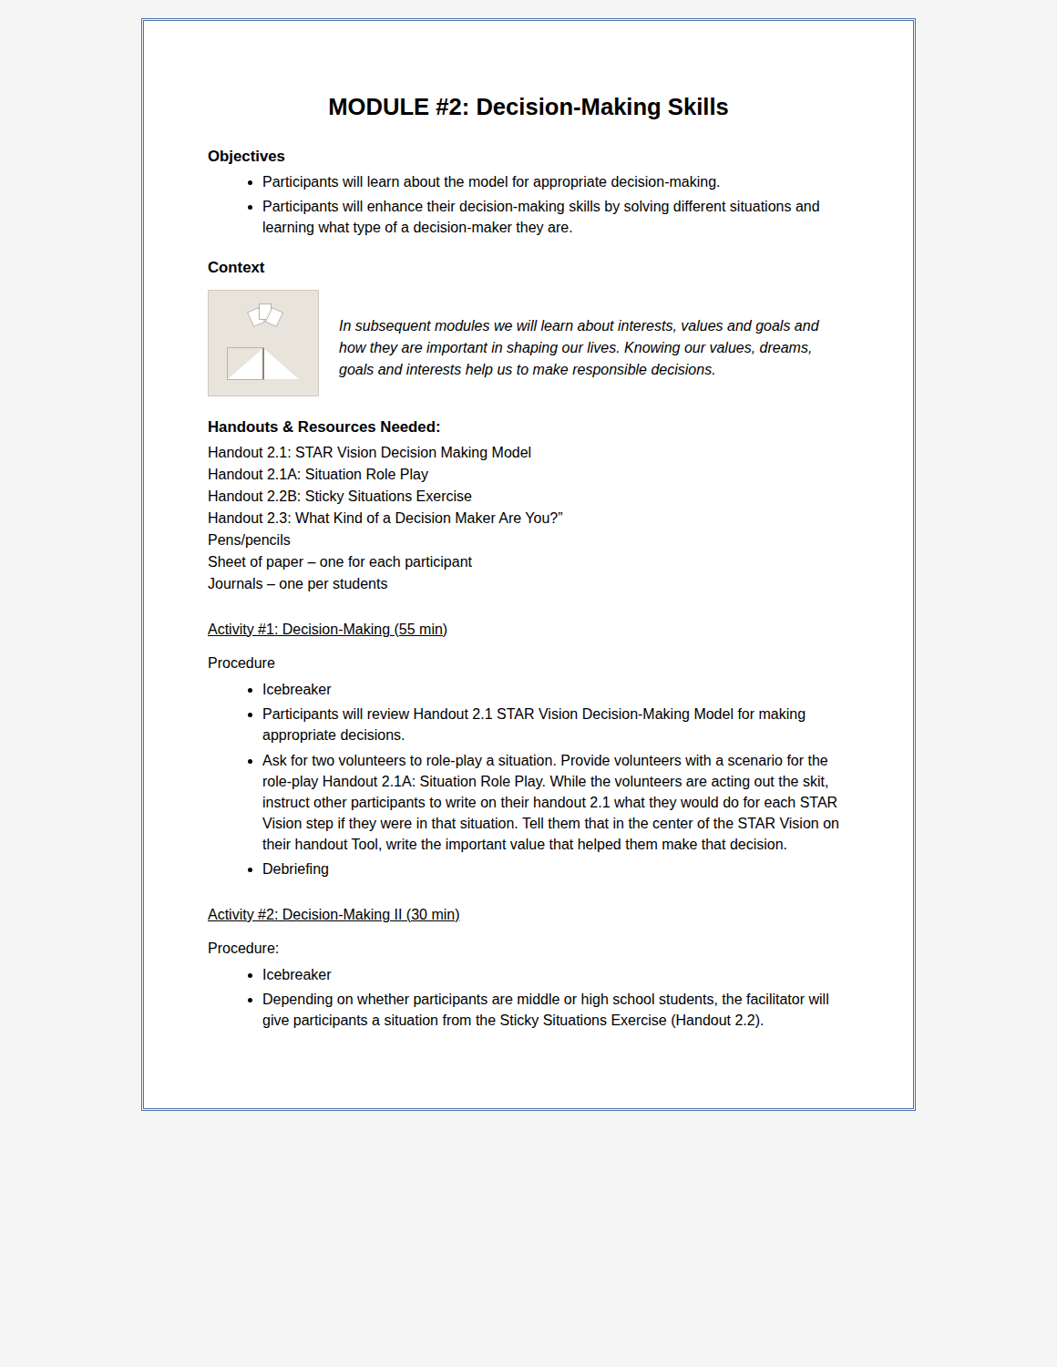MODULE #2: Decision-Making Skills
Objectives
Participants will learn about the model for appropriate decision-making.
Participants will enhance their decision-making skills by solving different situations and learning what type of a decision-maker they are.
Context
In subsequent modules we will learn about interests, values and goals and how they are important in shaping our lives. Knowing our values, dreams, goals and interests help us to make responsible decisions.
Handouts & Resources Needed:
Handout 2.1: STAR Vision Decision Making Model
Handout 2.1A: Situation Role Play
Handout 2.2B: Sticky Situations Exercise
Handout 2.3: What Kind of a Decision Maker Are You?”
Pens/pencils
Sheet of paper – one for each participant
Journals – one per students
Activity #1: Decision-Making (55 min)
Procedure
Icebreaker
Participants will review Handout 2.1 STAR Vision Decision-Making Model for making appropriate decisions.
Ask for two volunteers to role-play a situation. Provide volunteers with a scenario for the role-play Handout 2.1A: Situation Role Play. While the volunteers are acting out the skit, instruct other participants to write on their handout 2.1 what they would do for each STAR Vision step if they were in that situation. Tell them that in the center of the STAR Vision on their handout Tool, write the important value that helped them make that decision.
Debriefing
Activity #2: Decision-Making II (30 min)
Procedure:
Icebreaker
Depending on whether participants are middle or high school students, the facilitator will give participants a situation from the Sticky Situations Exercise (Handout 2.2).